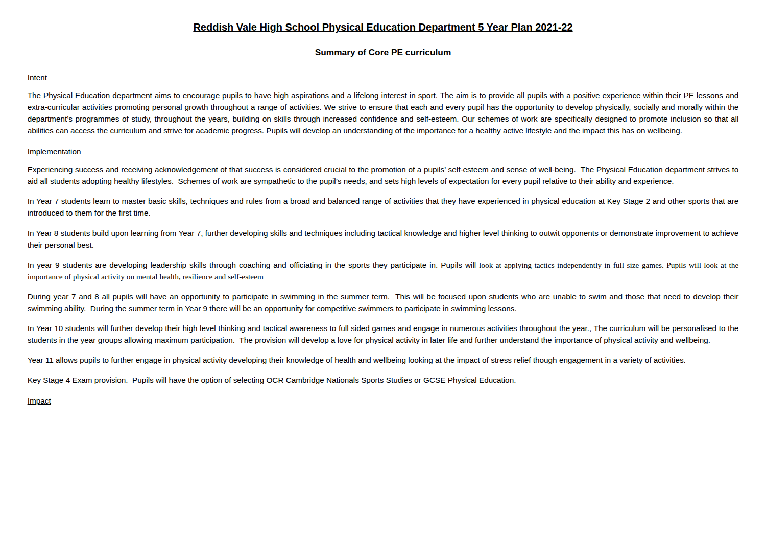Reddish Vale High School Physical Education Department 5 Year Plan 2021-22
Summary of Core PE curriculum
Intent
The Physical Education department aims to encourage pupils to have high aspirations and a lifelong interest in sport. The aim is to provide all pupils with a positive experience within their PE lessons and extra-curricular activities promoting personal growth throughout a range of activities. We strive to ensure that each and every pupil has the opportunity to develop physically, socially and morally within the department’s programmes of study, throughout the years, building on skills through increased confidence and self-esteem. Our schemes of work are specifically designed to promote inclusion so that all abilities can access the curriculum and strive for academic progress. Pupils will develop an understanding of the importance for a healthy active lifestyle and the impact this has on wellbeing.
Implementation
Experiencing success and receiving acknowledgement of that success is considered crucial to the promotion of a pupils’ self-esteem and sense of well-being. The Physical Education department strives to aid all students adopting healthy lifestyles. Schemes of work are sympathetic to the pupil’s needs, and sets high levels of expectation for every pupil relative to their ability and experience.
In Year 7 students learn to master basic skills, techniques and rules from a broad and balanced range of activities that they have experienced in physical education at Key Stage 2 and other sports that are introduced to them for the first time.
In Year 8 students build upon learning from Year 7, further developing skills and techniques including tactical knowledge and higher level thinking to outwit opponents or demonstrate improvement to achieve their personal best.
In year 9 students are developing leadership skills through coaching and officiating in the sports they participate in. Pupils will look at applying tactics independently in full size games. Pupils will look at the importance of physical activity on mental health, resilience and self-esteem
During year 7 and 8 all pupils will have an opportunity to participate in swimming in the summer term. This will be focused upon students who are unable to swim and those that need to develop their swimming ability. During the summer term in Year 9 there will be an opportunity for competitive swimmers to participate in swimming lessons.
In Year 10 students will further develop their high level thinking and tactical awareness to full sided games and engage in numerous activities throughout the year., The curriculum will be personalised to the students in the year groups allowing maximum participation. The provision will develop a love for physical activity in later life and further understand the importance of physical activity and wellbeing.
Year 11 allows pupils to further engage in physical activity developing their knowledge of health and wellbeing looking at the impact of stress relief though engagement in a variety of activities.
Key Stage 4 Exam provision. Pupils will have the option of selecting OCR Cambridge Nationals Sports Studies or GCSE Physical Education.
Impact